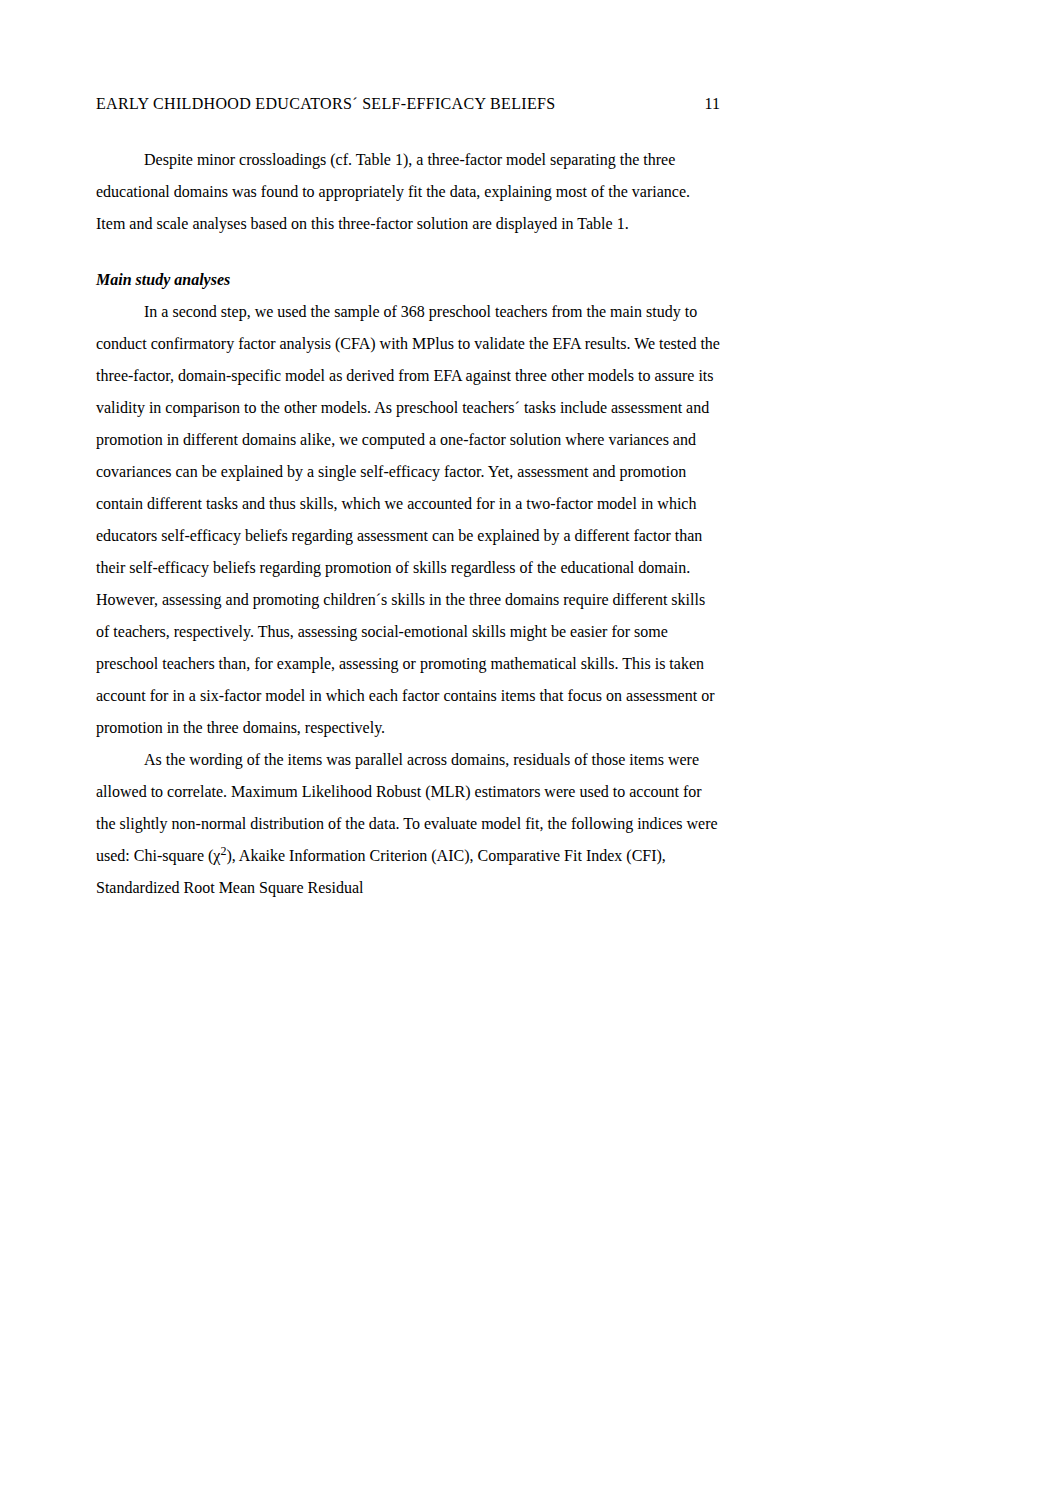Early Childhood Educators´ Self-Efficacy Beliefs 11
Despite minor crossloadings (cf. Table 1), a three-factor model separating the three educational domains was found to appropriately fit the data, explaining most of the variance. Item and scale analyses based on this three-factor solution are displayed in Table 1.
Main study analyses
In a second step, we used the sample of 368 preschool teachers from the main study to conduct confirmatory factor analysis (CFA) with MPlus to validate the EFA results. We tested the three-factor, domain-specific model as derived from EFA against three other models to assure its validity in comparison to the other models. As preschool teachers´ tasks include assessment and promotion in different domains alike, we computed a one-factor solution where variances and covariances can be explained by a single self-efficacy factor. Yet, assessment and promotion contain different tasks and thus skills, which we accounted for in a two-factor model in which educators self-efficacy beliefs regarding assessment can be explained by a different factor than their self-efficacy beliefs regarding promotion of skills regardless of the educational domain. However, assessing and promoting children´s skills in the three domains require different skills of teachers, respectively. Thus, assessing social-emotional skills might be easier for some preschool teachers than, for example, assessing or promoting mathematical skills. This is taken account for in a six-factor model in which each factor contains items that focus on assessment or promotion in the three domains, respectively.
As the wording of the items was parallel across domains, residuals of those items were allowed to correlate. Maximum Likelihood Robust (MLR) estimators were used to account for the slightly non-normal distribution of the data. To evaluate model fit, the following indices were used: Chi-square (χ2), Akaike Information Criterion (AIC), Comparative Fit Index (CFI), Standardized Root Mean Square Residual